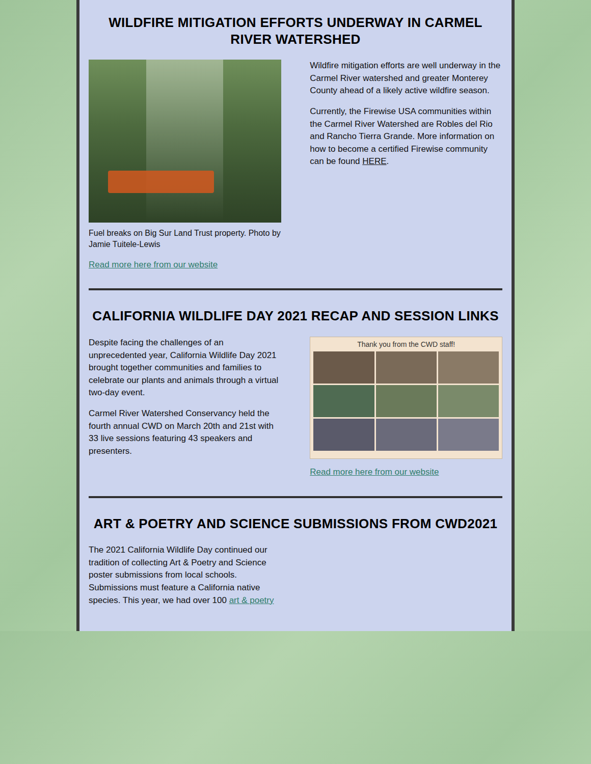WILDFIRE MITIGATION EFFORTS UNDERWAY IN CARMEL RIVER WATERSHED
Fuel breaks on Big Sur Land Trust property. Photo by Jamie Tuitele-Lewis
Read more here from our website
Wildfire mitigation efforts are well underway in the Carmel River watershed and greater Monterey County ahead of a likely active wildfire season.
Currently, the Firewise USA communities within the Carmel River Watershed are Robles del Rio and Rancho Tierra Grande. More information on how to become a certified Firewise community can be found HERE.
CALIFORNIA WILDLIFE DAY 2021 RECAP AND SESSION LINKS
Despite facing the challenges of an unprecedented year, California Wildlife Day 2021 brought together communities and families to celebrate our plants and animals through a virtual two-day event.
Carmel River Watershed Conservancy held the fourth annual CWD on March 20th and 21st with 33 live sessions featuring 43 speakers and presenters.
Thank you from the CWD staff!
Read more here from our website
ART & POETRY AND SCIENCE SUBMISSIONS FROM CWD2021
The 2021 California Wildlife Day continued our tradition of collecting Art & Poetry and Science poster submissions from local schools. Submissions must feature a California native species. This year, we had over 100 art & poetry